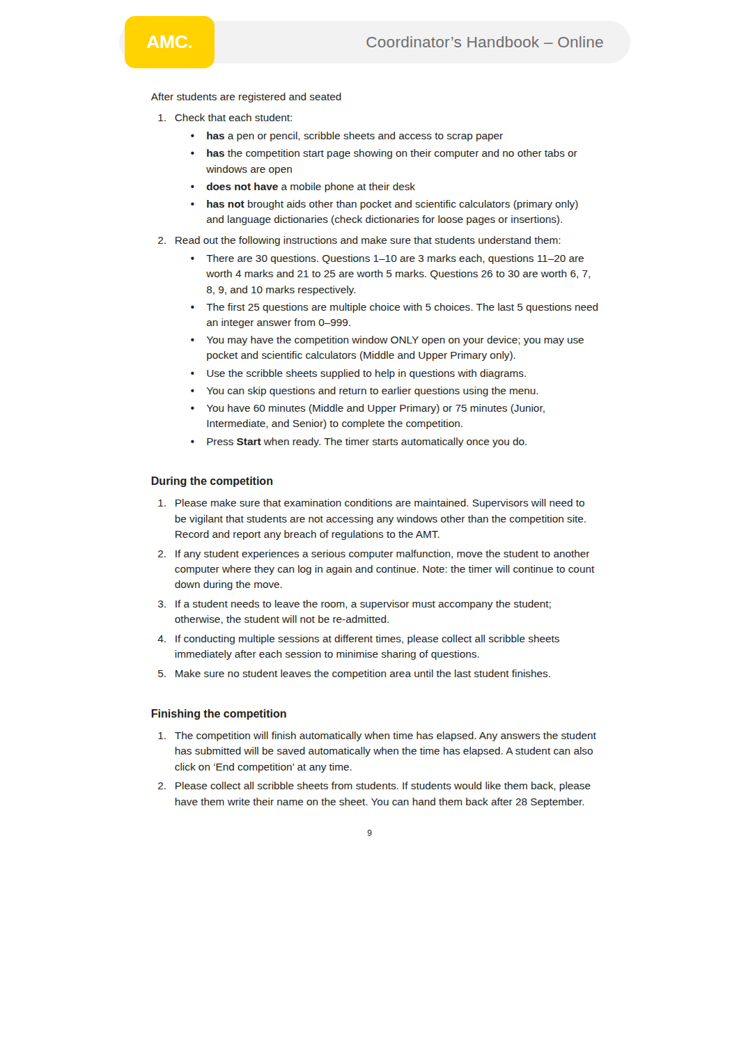Coordinator’s Handbook – Online
AMC.
After students are registered and seated
Check that each student:
has a pen or pencil, scribble sheets and access to scrap paper
has the competition start page showing on their computer and no other tabs or windows are open
does not have a mobile phone at their desk
has not brought aids other than pocket and scientific calculators (primary only) and language dictionaries (check dictionaries for loose pages or insertions).
Read out the following instructions and make sure that students understand them:
There are 30 questions. Questions 1–10 are 3 marks each, questions 11–20 are worth 4 marks and 21 to 25 are worth 5 marks. Questions 26 to 30 are worth 6, 7, 8, 9, and 10 marks respectively.
The first 25 questions are multiple choice with 5 choices. The last 5 questions need an integer answer from 0–999.
You may have the competition window ONLY open on your device; you may use pocket and scientific calculators (Middle and Upper Primary only).
Use the scribble sheets supplied to help in questions with diagrams.
You can skip questions and return to earlier questions using the menu.
You have 60 minutes (Middle and Upper Primary) or 75 minutes (Junior, Intermediate, and Senior) to complete the competition.
Press Start when ready. The timer starts automatically once you do.
During the competition
Please make sure that examination conditions are maintained. Supervisors will need to be vigilant that students are not accessing any windows other than the competition site. Record and report any breach of regulations to the AMT.
If any student experiences a serious computer malfunction, move the student to another computer where they can log in again and continue. Note: the timer will continue to count down during the move.
If a student needs to leave the room, a supervisor must accompany the student; otherwise, the student will not be re-admitted.
If conducting multiple sessions at different times, please collect all scribble sheets immediately after each session to minimise sharing of questions.
Make sure no student leaves the competition area until the last student finishes.
Finishing the competition
The competition will finish automatically when time has elapsed. Any answers the student has submitted will be saved automatically when the time has elapsed. A student can also click on ‘End competition’ at any time.
Please collect all scribble sheets from students. If students would like them back, please have them write their name on the sheet. You can hand them back after 28 September.
9